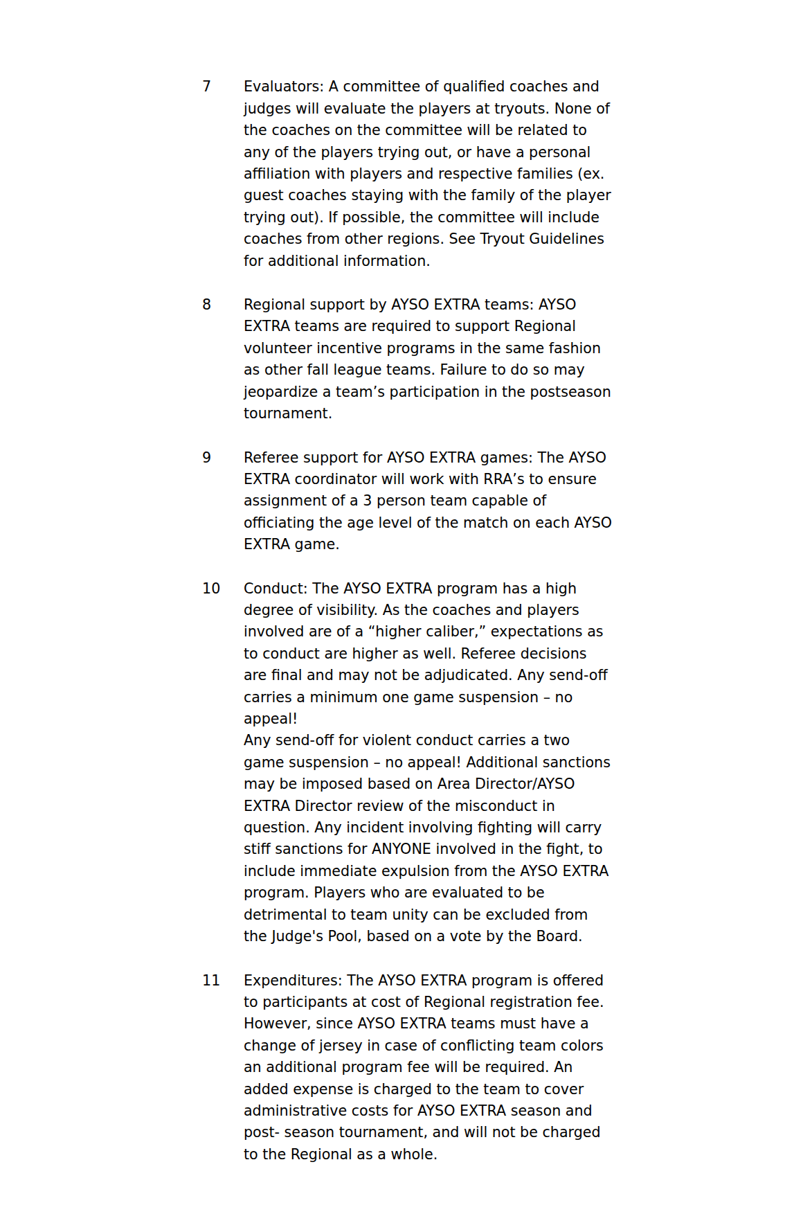7 Evaluators: A committee of qualified coaches and judges will evaluate the players at tryouts. None of the coaches on the committee will be related to any of the players trying out, or have a personal affiliation with players and respective families (ex. guest coaches staying with the family of the player trying out). If possible, the committee will include coaches from other regions. See Tryout Guidelines for additional information.
8 Regional support by AYSO EXTRA teams: AYSO EXTRA teams are required to support Regional volunteer incentive programs in the same fashion as other fall league teams. Failure to do so may jeopardize a team’s participation in the postseason tournament.
9 Referee support for AYSO EXTRA games: The AYSO EXTRA coordinator will work with RRA’s to ensure assignment of a 3 person team capable of officiating the age level of the match on each AYSO EXTRA game.
10 Conduct: The AYSO EXTRA program has a high degree of visibility. As the coaches and players involved are of a “higher caliber,” expectations as to conduct are higher as well. Referee decisions are final and may not be adjudicated. Any send-off carries a minimum one game suspension – no appeal! Any send-off for violent conduct carries a two game suspension – no appeal! Additional sanctions may be imposed based on Area Director/AYSO EXTRA Director review of the misconduct in question. Any incident involving fighting will carry stiff sanctions for ANYONE involved in the fight, to include immediate expulsion from the AYSO EXTRA program. Players who are evaluated to be detrimental to team unity can be excluded from the Judge's Pool, based on a vote by the Board.
11 Expenditures: The AYSO EXTRA program is offered to participants at cost of Regional registration fee. However, since AYSO EXTRA teams must have a change of jersey in case of conflicting team colors an additional program fee will be required. An added expense is charged to the team to cover administrative costs for AYSO EXTRA season and post- season tournament, and will not be charged to the Regional as a whole.